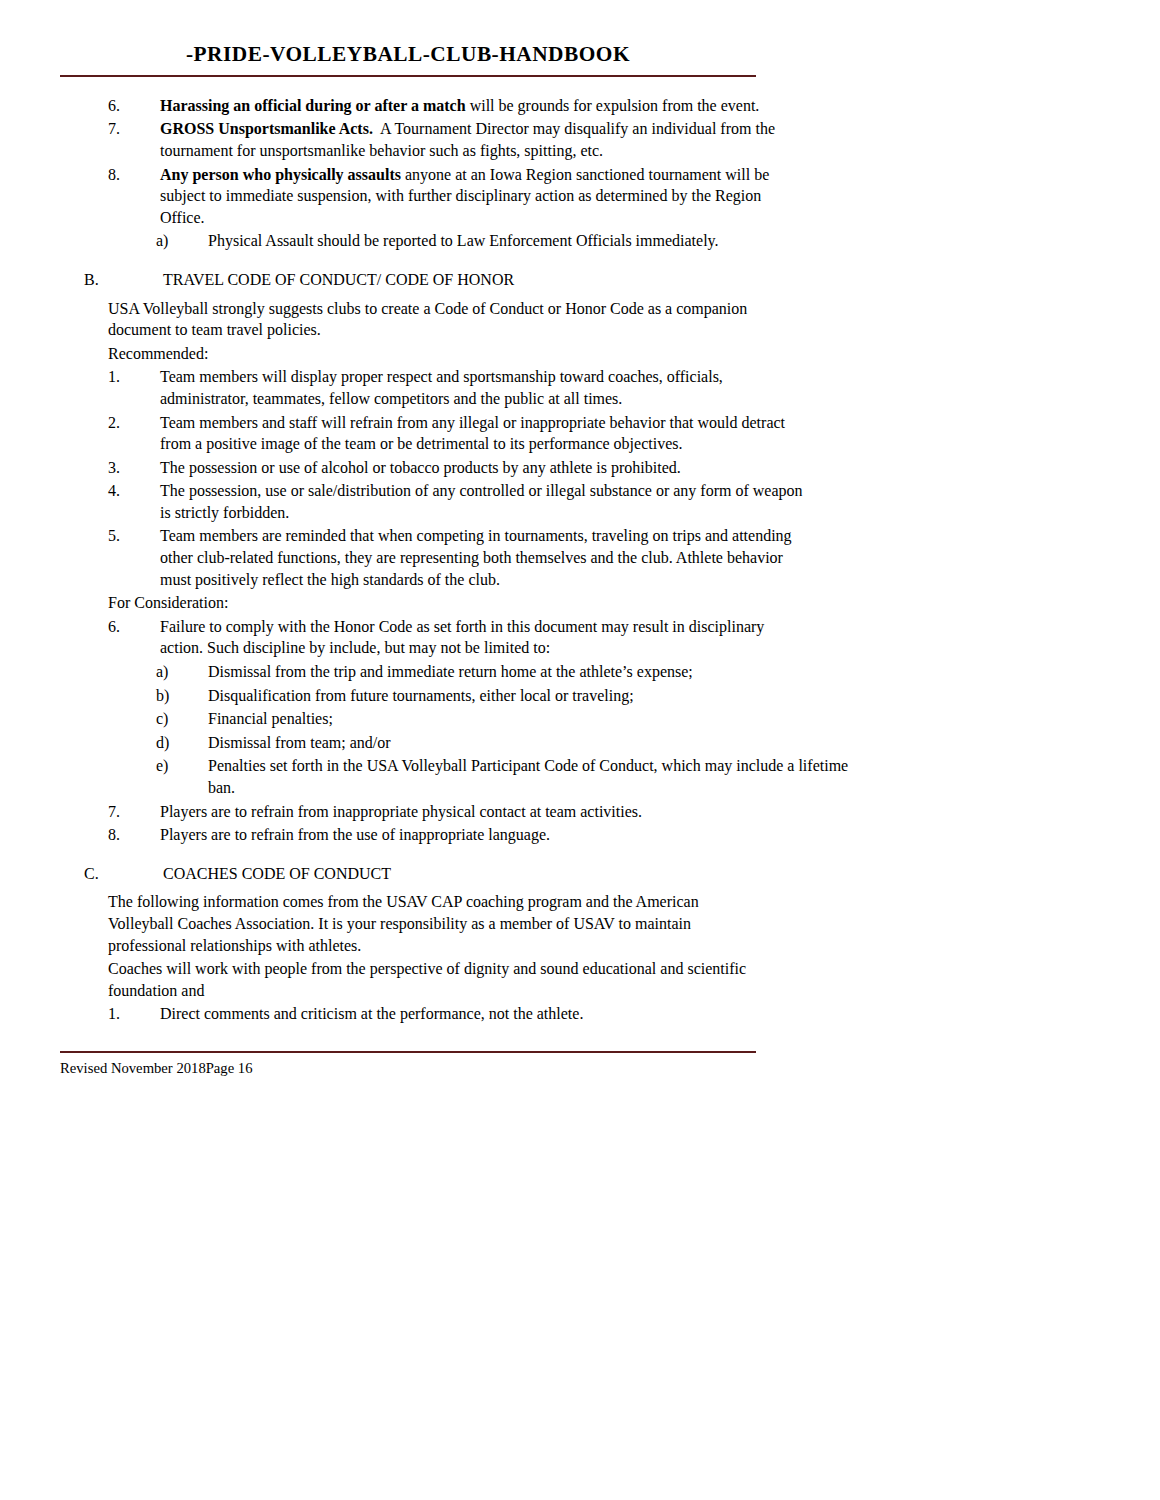-PRIDE-VOLLEYBALL-CLUB-HANDBOOK
| 6. | Harassing an official during or after a match will be grounds for expulsion from the event. |
| 7. | GROSS Unsportsmanlike Acts. A Tournament Director may disqualify an individual from the tournament for unsportsmanlike behavior such as fights, spitting, etc. |
| 8. | Any person who physically assaults anyone at an Iowa Region sanctioned tournament will be subject to immediate suspension, with further disciplinary action as determined by the Region Office. |
| a) | Physical Assault should be reported to Law Enforcement Officials immediately. |
| B. | TRAVEL CODE OF CONDUCT/ CODE OF HONOR |
USA Volleyball strongly suggests clubs to create a Code of Conduct or Honor Code as a companion document to team travel policies.
Recommended:
| 1. | Team members will display proper respect and sportsmanship toward coaches, officials, administrator, teammates, fellow competitors and the public at all times. |
| 2. | Team members and staff will refrain from any illegal or inappropriate behavior that would detract from a positive image of the team or be detrimental to its performance objectives. |
| 3. | The possession or use of alcohol or tobacco products by any athlete is prohibited. |
| 4. | The possession, use or sale/distribution of any controlled or illegal substance or any form of weapon is strictly forbidden. |
| 5. | Team members are reminded that when competing in tournaments, traveling on trips and attending other club-related functions, they are representing both themselves and the club. Athlete behavior must positively reflect the high standards of the club. |
For Consideration:
| 6. | Failure to comply with the Honor Code as set forth in this document may result in disciplinary action. Such discipline by include, but may not be limited to: |
| a) | Dismissal from the trip and immediate return home at the athlete’s expense; |
| b) | Disqualification from future tournaments, either local or traveling; |
| c) | Financial penalties; |
| d) | Dismissal from team; and/or |
| e) | Penalties set forth in the USA Volleyball Participant Code of Conduct, which may include a lifetime ban. |
| 7. | Players are to refrain from inappropriate physical contact at team activities. |
| 8. | Players are to refrain from the use of inappropriate language. |
| C. | COACHES CODE OF CONDUCT |
The following information comes from the USAV CAP coaching program and the American Volleyball Coaches Association. It is your responsibility as a member of USAV to maintain professional relationships with athletes.
Coaches will work with people from the perspective of dignity and sound educational and scientific foundation and
| 1. | Direct comments and criticism at the performance, not the athlete. |
Revised November 2018Page 16